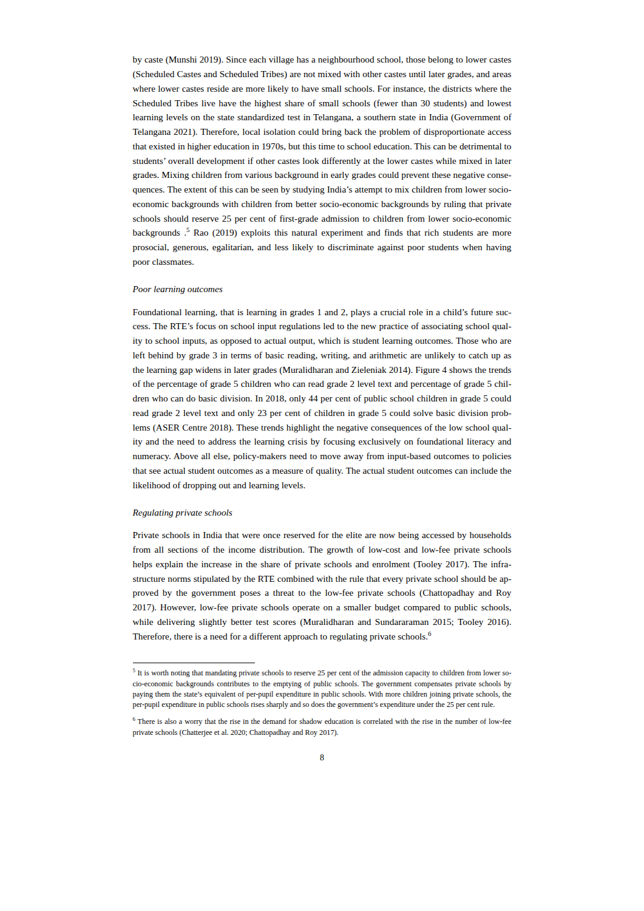by caste (Munshi 2019). Since each village has a neighbourhood school, those belong to lower castes (Scheduled Castes and Scheduled Tribes) are not mixed with other castes until later grades, and areas where lower castes reside are more likely to have small schools. For instance, the districts where the Scheduled Tribes live have the highest share of small schools (fewer than 30 students) and lowest learning levels on the state standardized test in Telangana, a southern state in India (Government of Telangana 2021). Therefore, local isolation could bring back the problem of disproportionate access that existed in higher education in 1970s, but this time to school education. This can be detrimental to students’ overall development if other castes look differently at the lower castes while mixed in later grades. Mixing children from various background in early grades could prevent these negative consequences. The extent of this can be seen by studying India’s attempt to mix children from lower socio-economic backgrounds with children from better socio-economic backgrounds by ruling that private schools should reserve 25 per cent of first-grade admission to children from lower socio-economic backgrounds .5 Rao (2019) exploits this natural experiment and finds that rich students are more prosocial, generous, egalitarian, and less likely to discriminate against poor students when having poor classmates.
Poor learning outcomes
Foundational learning, that is learning in grades 1 and 2, plays a crucial role in a child’s future success. The RTE’s focus on school input regulations led to the new practice of associating school quality to school inputs, as opposed to actual output, which is student learning outcomes. Those who are left behind by grade 3 in terms of basic reading, writing, and arithmetic are unlikely to catch up as the learning gap widens in later grades (Muralidharan and Zieleniak 2014). Figure 4 shows the trends of the percentage of grade 5 children who can read grade 2 level text and percentage of grade 5 children who can do basic division. In 2018, only 44 per cent of public school children in grade 5 could read grade 2 level text and only 23 per cent of children in grade 5 could solve basic division problems (ASER Centre 2018). These trends highlight the negative consequences of the low school quality and the need to address the learning crisis by focusing exclusively on foundational literacy and numeracy. Above all else, policy-makers need to move away from input-based outcomes to policies that see actual student outcomes as a measure of quality. The actual student outcomes can include the likelihood of dropping out and learning levels.
Regulating private schools
Private schools in India that were once reserved for the elite are now being accessed by households from all sections of the income distribution. The growth of low-cost and low-fee private schools helps explain the increase in the share of private schools and enrolment (Tooley 2017). The infrastructure norms stipulated by the RTE combined with the rule that every private school should be approved by the government poses a threat to the low-fee private schools (Chattopadhay and Roy 2017). However, low-fee private schools operate on a smaller budget compared to public schools, while delivering slightly better test scores (Muralidharan and Sundararaman 2015; Tooley 2016). Therefore, there is a need for a different approach to regulating private schools.6
5 It is worth noting that mandating private schools to reserve 25 per cent of the admission capacity to children from lower socio-economic backgrounds contributes to the emptying of public schools. The government compensates private schools by paying them the state’s equivalent of per-pupil expenditure in public schools. With more children joining private schools, the per-pupil expenditure in public schools rises sharply and so does the government’s expenditure under the 25 per cent rule.
6 There is also a worry that the rise in the demand for shadow education is correlated with the rise in the number of low-fee private schools (Chatterjee et al. 2020; Chattopadhay and Roy 2017).
8